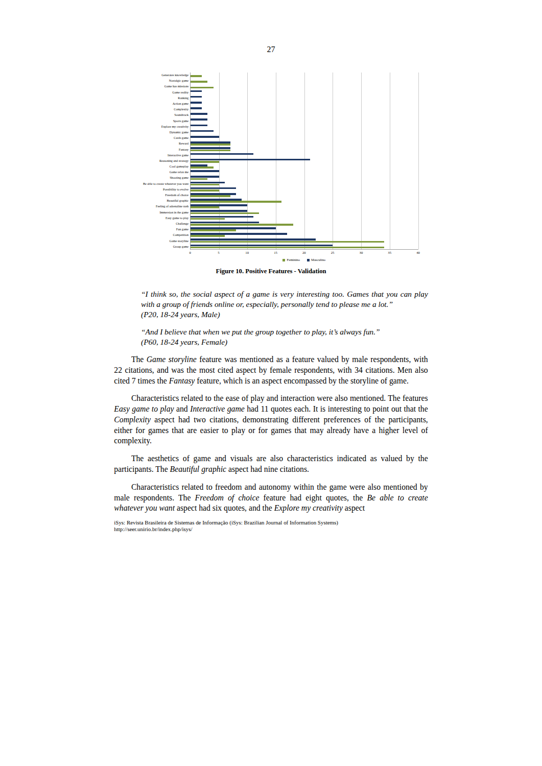27
Generates knowledge
Nostalgic game
Game has missions
Game reality
Ranking
Action game
Complexity
Soundtrack
Sports game
Explore my creativity
Dynamic game
Cards game
Reward
Fantasy
Interactive game
Reasoning and strategy
Cool gameplay
Game relax me
Shooting game
Be able to create whatever you want
Possibility to evolve
Freedom of choice
Beautiful graphic
Feeling of adrenaline rush
Immersion in the game
Easy game to play
Challenge
Fun game
Competition
Game storyline
Group game
0 5 10 15 20 25 30 35 40
Feminino Masculino
Figure 10. Positive Features - Validation
“I think so, the social aspect of a game is very interesting too. Games that you can play with a group of friends online or, especially, personally tend to please me a lot.”
(P20, 18-24 years, Male)
“And I believe that when we put the group together to play, it’s always fun.”
(P60, 18-24 years, Female)
The Game storyline feature was mentioned as a feature valued by male respondents, with 22 citations, and was the most cited aspect by female respondents, with 34 citations. Men also cited 7 times the Fantasy feature, which is an aspect encompassed by the storyline of game.
Characteristics related to the ease of play and interaction were also mentioned. The features Easy game to play and Interactive game had 11 quotes each. It is interesting to point out that the Complexity aspect had two citations, demonstrating different preferences of the participants, either for games that are easier to play or for games that may already have a higher level of complexity.
The aesthetics of game and visuals are also characteristics indicated as valued by the participants. The Beautiful graphic aspect had nine citations.
Characteristics related to freedom and autonomy within the game were also mentioned by male respondents. The Freedom of choice feature had eight quotes, the Be able to create whatever you want aspect had six quotes, and the Explore my creativity aspect
iSys: Revista Brasileira de Sistemas de Informação (iSys: Brazilian Journal of Information Systems)
http://seer.unirio.br/index.php/isys/